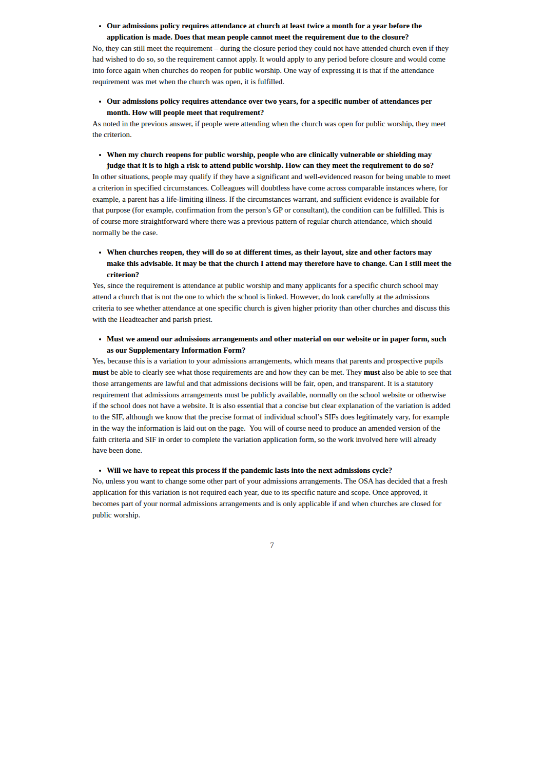Our admissions policy requires attendance at church at least twice a month for a year before the application is made. Does that mean people cannot meet the requirement due to the closure?
No, they can still meet the requirement – during the closure period they could not have attended church even if they had wished to do so, so the requirement cannot apply. It would apply to any period before closure and would come into force again when churches do reopen for public worship. One way of expressing it is that if the attendance requirement was met when the church was open, it is fulfilled.
Our admissions policy requires attendance over two years, for a specific number of attendances per month. How will people meet that requirement?
As noted in the previous answer, if people were attending when the church was open for public worship, they meet the criterion.
When my church reopens for public worship, people who are clinically vulnerable or shielding may judge that it is to high a risk to attend public worship. How can they meet the requirement to do so?
In other situations, people may qualify if they have a significant and well-evidenced reason for being unable to meet a criterion in specified circumstances. Colleagues will doubtless have come across comparable instances where, for example, a parent has a life-limiting illness. If the circumstances warrant, and sufficient evidence is available for that purpose (for example, confirmation from the person’s GP or consultant), the condition can be fulfilled. This is of course more straightforward where there was a previous pattern of regular church attendance, which should normally be the case.
When churches reopen, they will do so at different times, as their layout, size and other factors may make this advisable. It may be that the church I attend may therefore have to change. Can I still meet the criterion?
Yes, since the requirement is attendance at public worship and many applicants for a specific church school may attend a church that is not the one to which the school is linked. However, do look carefully at the admissions criteria to see whether attendance at one specific church is given higher priority than other churches and discuss this with the Headteacher and parish priest.
Must we amend our admissions arrangements and other material on our website or in paper form, such as our Supplementary Information Form?
Yes, because this is a variation to your admissions arrangements, which means that parents and prospective pupils must be able to clearly see what those requirements are and how they can be met. They must also be able to see that those arrangements are lawful and that admissions decisions will be fair, open, and transparent. It is a statutory requirement that admissions arrangements must be publicly available, normally on the school website or otherwise if the school does not have a website. It is also essential that a concise but clear explanation of the variation is added to the SIF, although we know that the precise format of individual school’s SIFs does legitimately vary, for example in the way the information is laid out on the page. You will of course need to produce an amended version of the faith criteria and SIF in order to complete the variation application form, so the work involved here will already have been done.
Will we have to repeat this process if the pandemic lasts into the next admissions cycle?
No, unless you want to change some other part of your admissions arrangements. The OSA has decided that a fresh application for this variation is not required each year, due to its specific nature and scope. Once approved, it becomes part of your normal admissions arrangements and is only applicable if and when churches are closed for public worship.
7